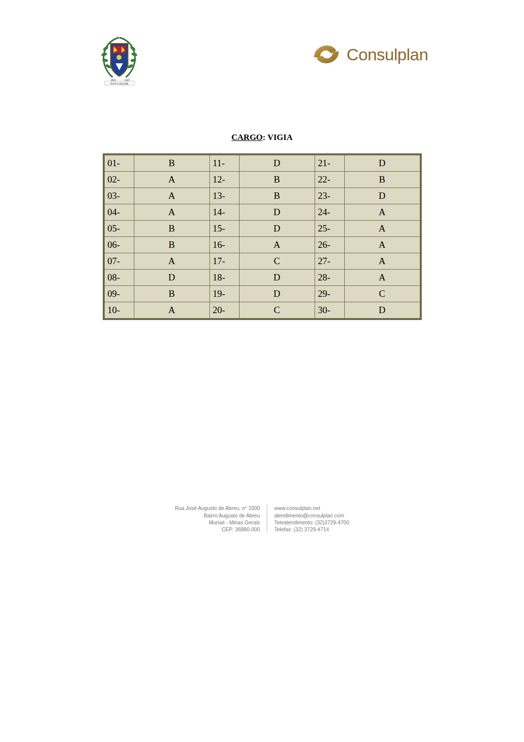1821 1947 NATIVIDADE
Consulplan
CARGO: VIGIA
| 01- | B | 11- | D | 21- | D |
| 02- | A | 12- | B | 22- | B |
| 03- | A | 13- | B | 23- | D |
| 04- | A | 14- | D | 24- | A |
| 05- | B | 15- | D | 25- | A |
| 06- | B | 16- | A | 26- | A |
| 07- | A | 17- | C | 27- | A |
| 08- | D | 18- | D | 28- | A |
| 09- | B | 19- | D | 29- | C |
| 10- | A | 20- | C | 30- | D |
Rua José Augusto de Abreu, n° 1000
Bairro Augusto de Abreu
Muriaé - Minas Gerais
CEP: 36880-000
www.consulplan.net
atendimento@consulplan.com
Teleatendimento: (32)3729-4700
Telefax: (32) 3729-4714